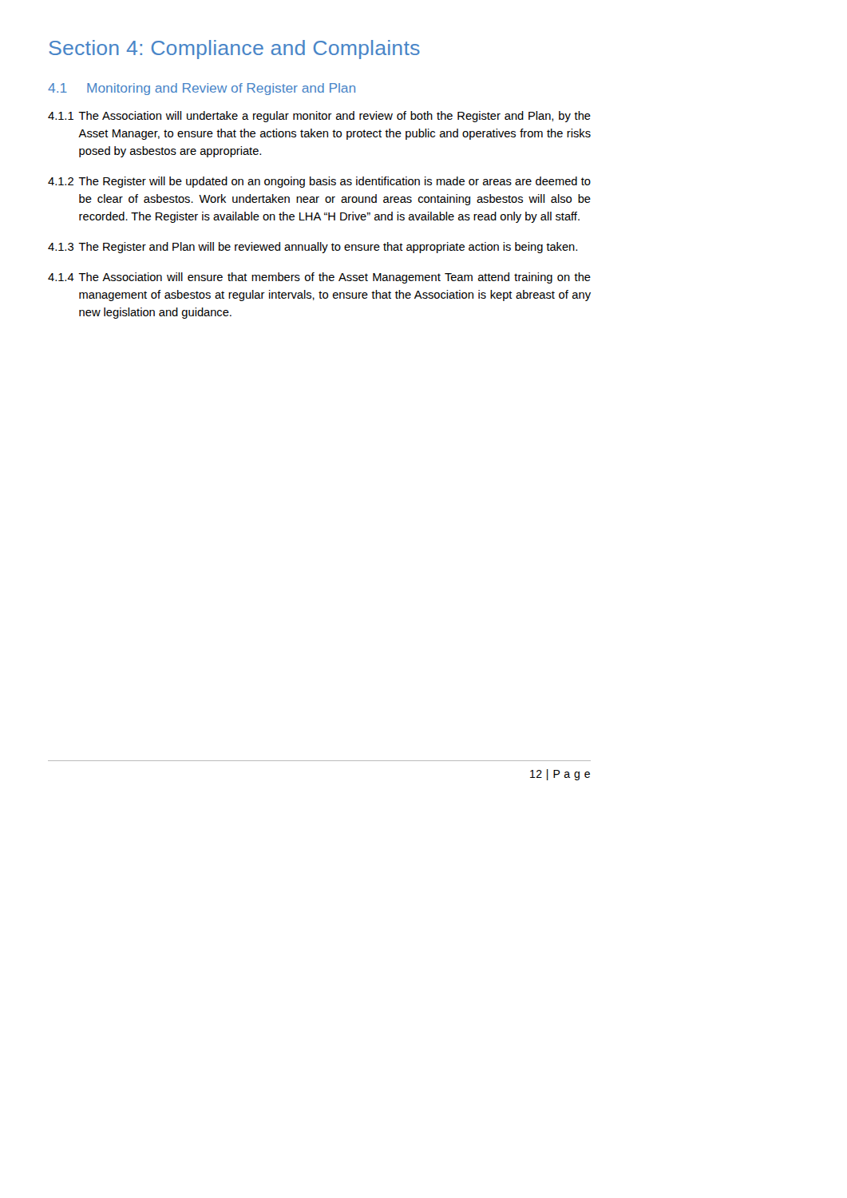Section 4: Compliance and Complaints
4.1 Monitoring and Review of Register and Plan
4.1.1
The Association will undertake a regular monitor and review of both the Register and Plan, by the Asset Manager, to ensure that the actions taken to protect the public and operatives from the risks posed by asbestos are appropriate.
4.1.2
The Register will be updated on an ongoing basis as identification is made or areas are deemed to be clear of asbestos. Work undertaken near or around areas containing asbestos will also be recorded. The Register is available on the LHA “H Drive” and is available as read only by all staff.
4.1.3
The Register and Plan will be reviewed annually to ensure that appropriate action is being taken.
4.1.4
The Association will ensure that members of the Asset Management Team attend training on the management of asbestos at regular intervals, to ensure that the Association is kept abreast of any new legislation and guidance.
12 | P a g e